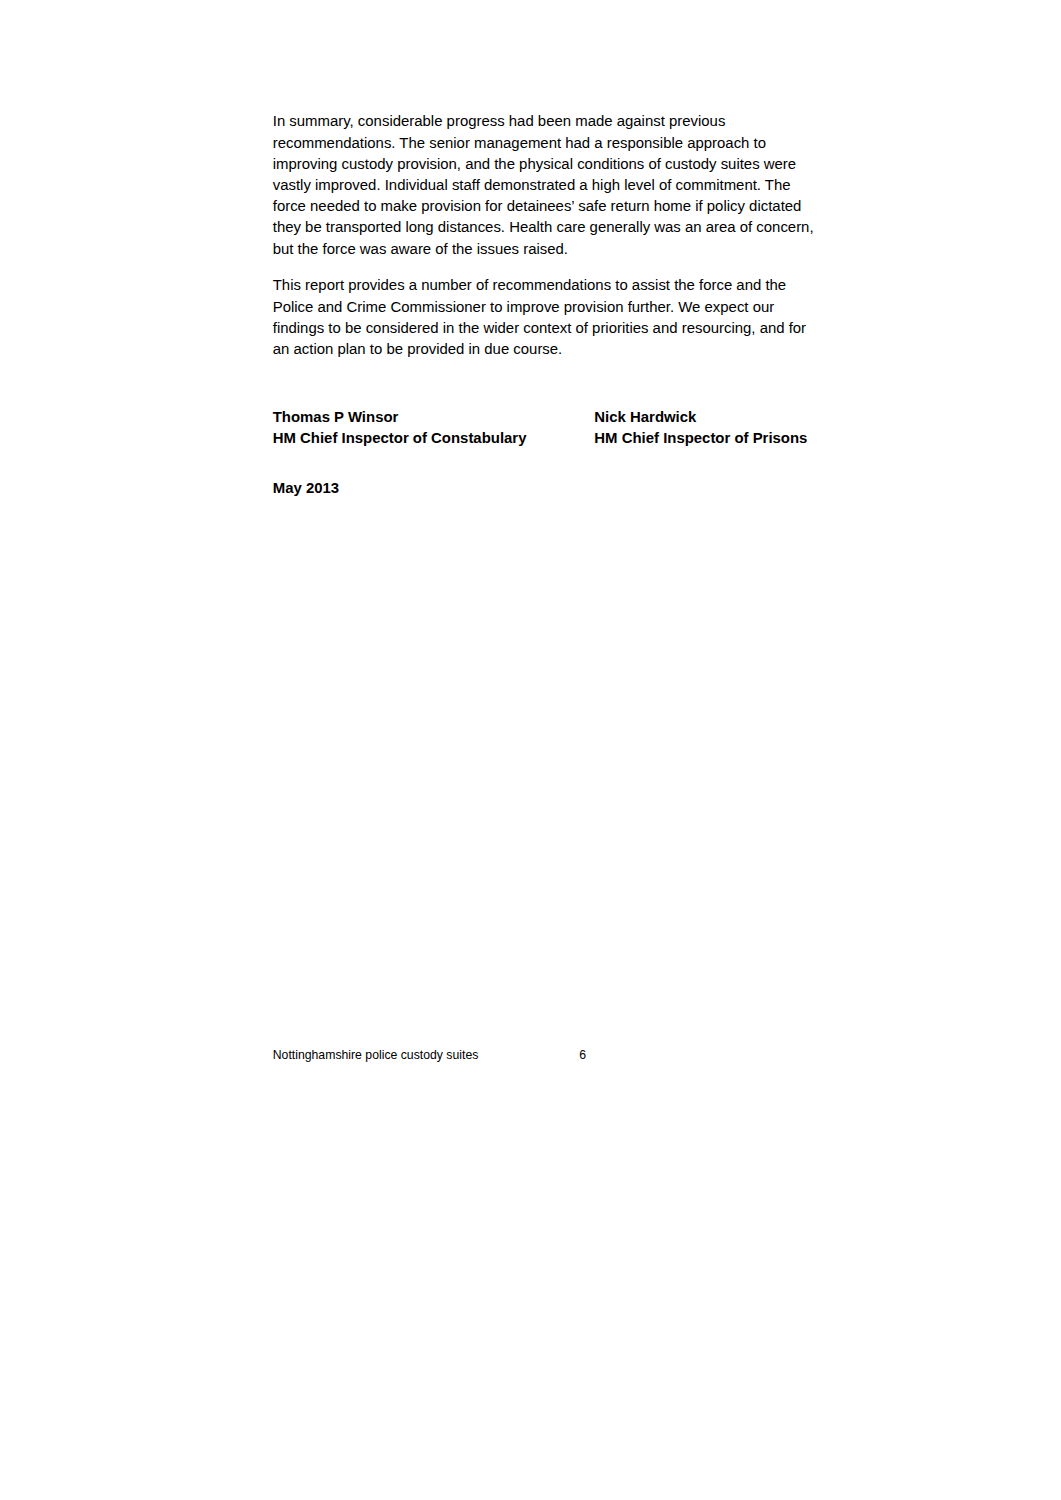In summary, considerable progress had been made against previous recommendations. The senior management had a responsible approach to improving custody provision, and the physical conditions of custody suites were vastly improved. Individual staff demonstrated a high level of commitment. The force needed to make provision for detainees’ safe return home if policy dictated they be transported long distances. Health care generally was an area of concern, but the force was aware of the issues raised.
This report provides a number of recommendations to assist the force and the Police and Crime Commissioner to improve provision further. We expect our findings to be considered in the wider context of priorities and resourcing, and for an action plan to be provided in due course.
Thomas P Winsor
Nick Hardwick
HM Chief Inspector of Constabulary
HM Chief Inspector of Prisons
May 2013
Nottinghamshire police custody suites 6